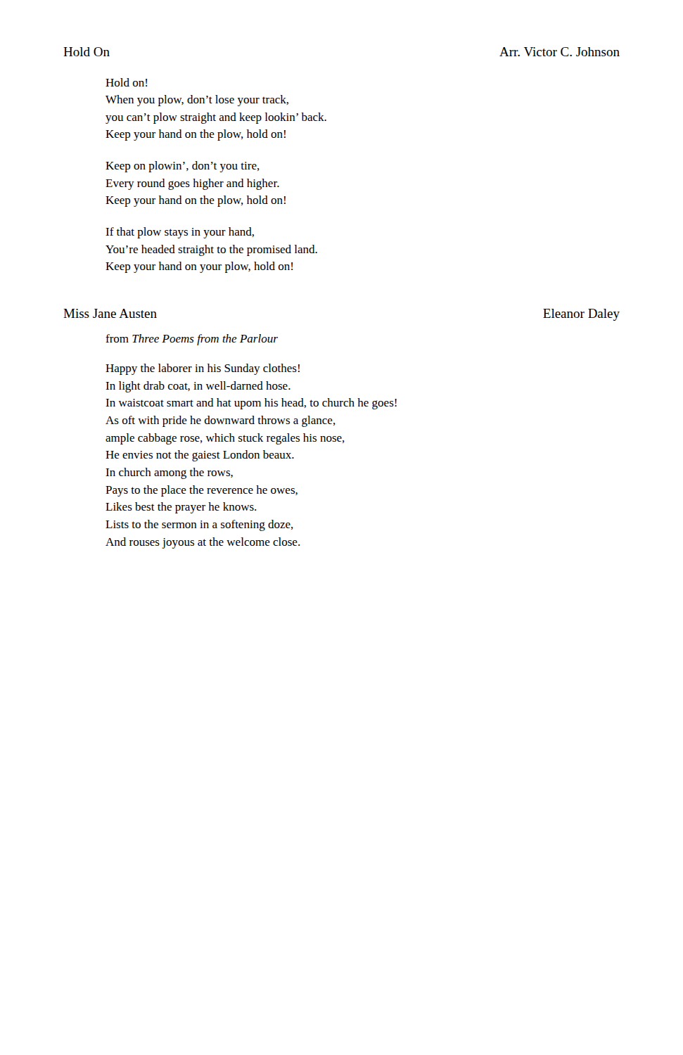Hold On Arr. Victor C. Johnson
Hold on!
When you plow, don’t lose your track,
you can’t plow straight and keep lookin’ back.
Keep your hand on the plow, hold on!
Keep on plowin’, don’t you tire,
Every round goes higher and higher.
Keep your hand on the plow, hold on!
If that plow stays in your hand,
You’re headed straight to the promised land.
Keep your hand on your plow, hold on!
Miss Jane Austen Eleanor Daley
from Three Poems from the Parlour
Happy the laborer in his Sunday clothes!
In light drab coat, in well-darned hose.
In waistcoat smart and hat upom his head, to church he goes!
As oft with pride he downward throws a glance,
ample cabbage rose, which stuck regales his nose,
He envies not the gaiest London beaux.
In church among the rows,
Pays to the place the reverence he owes,
Likes best the prayer he knows.
Lists to the sermon in a softening doze,
And rouses joyous at the welcome close.